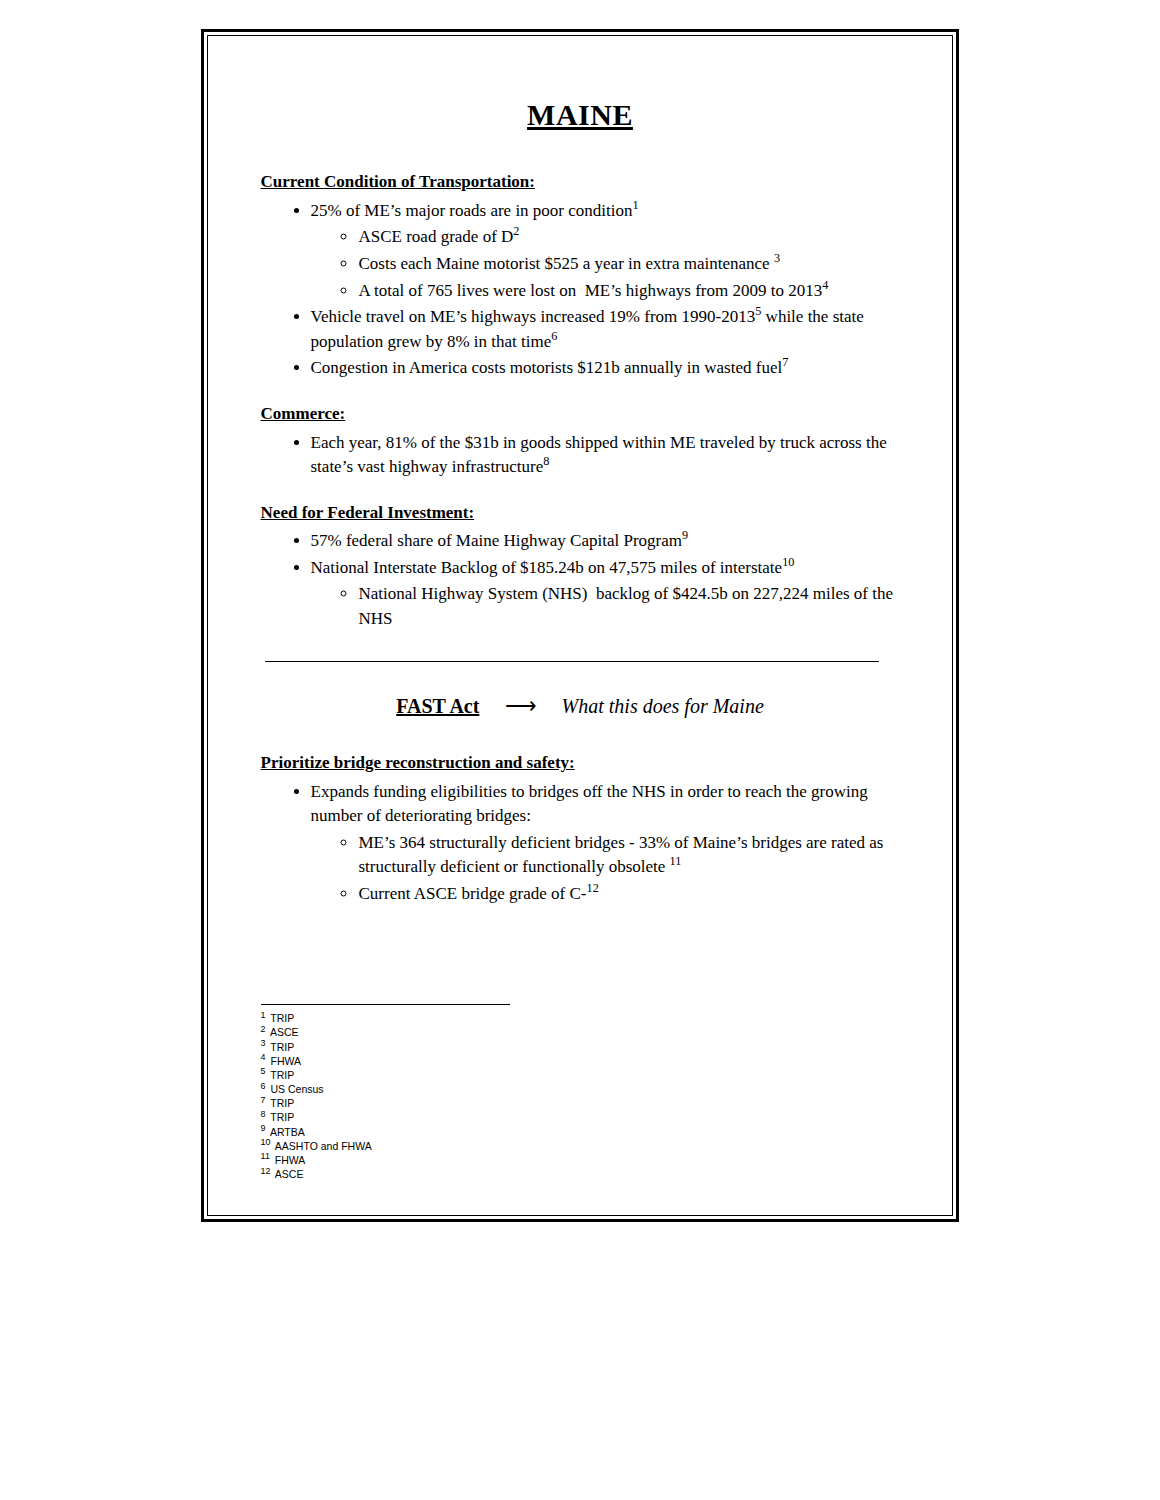MAINE
Current Condition of Transportation:
25% of ME’s major roads are in poor condition1
ASCE road grade of D2
Costs each Maine motorist $525 a year in extra maintenance 3
A total of 765 lives were lost on ME’s highways from 2009 to 20134
Vehicle travel on ME’s highways increased 19% from 1990-20135 while the state population grew by 8% in that time6
Congestion in America costs motorists $121b annually in wasted fuel7
Commerce:
Each year, 81% of the $31b in goods shipped within ME traveled by truck across the state’s vast highway infrastructure8
Need for Federal Investment:
57% federal share of Maine Highway Capital Program9
National Interstate Backlog of $185.24b on 47,575 miles of interstate10
National Highway System (NHS) backlog of $424.5b on 227,224 miles of the NHS
FAST Act ⟶ What this does for Maine
Prioritize bridge reconstruction and safety:
Expands funding eligibilities to bridges off the NHS in order to reach the growing number of deteriorating bridges:
ME’s 364 structurally deficient bridges - 33% of Maine’s bridges are rated as structurally deficient or functionally obsolete 11
Current ASCE bridge grade of C-12
1 TRIP
2 ASCE
3 TRIP
4 FHWA
5 TRIP
6 US Census
7 TRIP
8 TRIP
9 ARTBA
10 AASHTO and FHWA
11 FHWA
12 ASCE